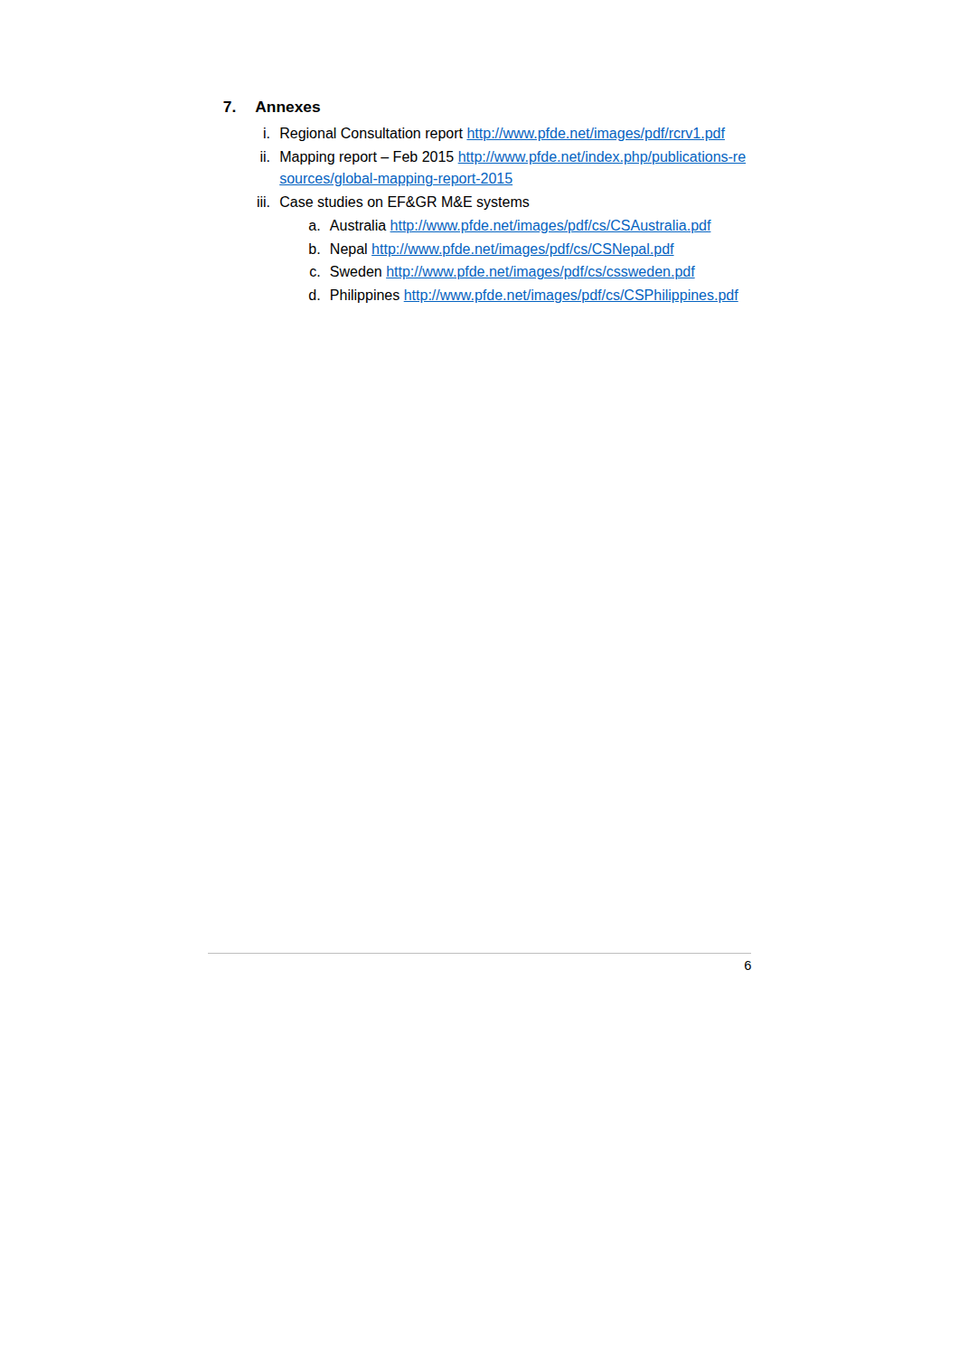7.
Annexes
Regional Consultation report http://www.pfde.net/images/pdf/rcrv1.pdf
Mapping report – Feb 2015 http://www.pfde.net/index.php/publications-resources/global-mapping-report-2015
Case studies on EF&GR M&E systems
Australia http://www.pfde.net/images/pdf/cs/CSAustralia.pdf
Nepal http://www.pfde.net/images/pdf/cs/CSNepal.pdf
Sweden http://www.pfde.net/images/pdf/cs/cssweden.pdf
Philippines http://www.pfde.net/images/pdf/cs/CSPhilippines.pdf
6